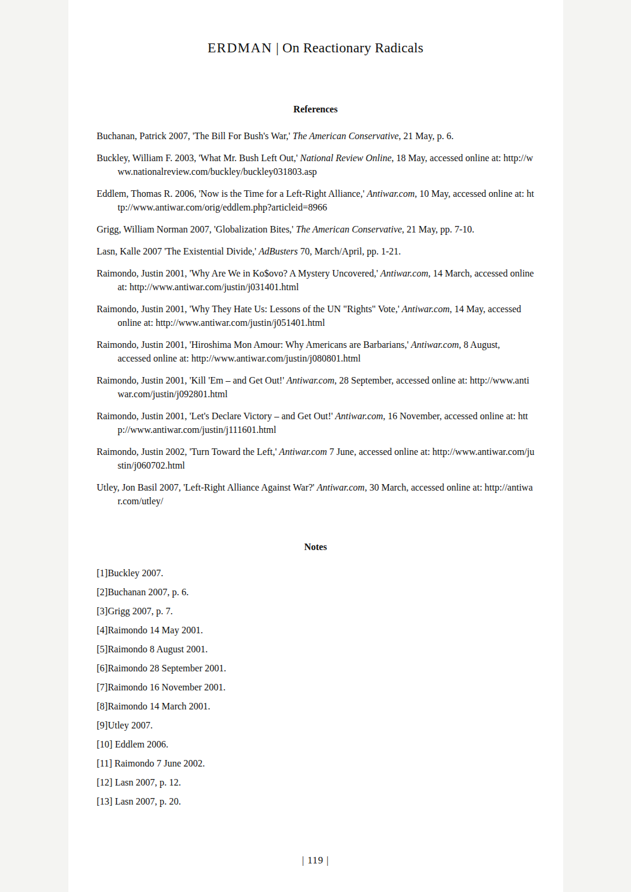Erdman | On Reactionary Radicals
References
Buchanan, Patrick 2007, 'The Bill For Bush's War,' The American Conservative, 21 May, p. 6.
Buckley, William F. 2003, 'What Mr. Bush Left Out,' National Review Online, 18 May, accessed online at: http://www.nationalreview.com/buckley/buckley031803.asp
Eddlem, Thomas R. 2006, 'Now is the Time for a Left-Right Alliance,' Antiwar.com, 10 May, accessed online at: http://www.antiwar.com/orig/eddlem.php?articleid=8966
Grigg, William Norman 2007, 'Globalization Bites,' The American Conservative, 21 May, pp. 7-10.
Lasn, Kalle 2007 'The Existential Divide,' AdBusters 70, March/April, pp. 1-21.
Raimondo, Justin 2001, 'Why Are We in Ko$ovo? A Mystery Uncovered,' Antiwar.com, 14 March, accessed online at: http://www.antiwar.com/justin/j031401.html
Raimondo, Justin 2001, 'Why They Hate Us: Lessons of the UN "Rights" Vote,' Antiwar.com, 14 May, accessed online at: http://www.antiwar.com/justin/j051401.html
Raimondo, Justin 2001, 'Hiroshima Mon Amour: Why Americans are Barbarians,' Antiwar.com, 8 August, accessed online at: http://www.antiwar.com/justin/j080801.html
Raimondo, Justin 2001, 'Kill 'Em – and Get Out!' Antiwar.com, 28 September, accessed online at: http://www.antiwar.com/justin/j092801.html
Raimondo, Justin 2001, 'Let's Declare Victory – and Get Out!' Antiwar.com, 16 November, accessed online at: http://www.antiwar.com/justin/j111601.html
Raimondo, Justin 2002, 'Turn Toward the Left,' Antiwar.com 7 June, accessed online at: http://www.antiwar.com/justin/j060702.html
Utley, Jon Basil 2007, 'Left-Right Alliance Against War?' Antiwar.com, 30 March, accessed online at: http://antiwar.com/utley/
Notes
[1] Buckley 2007.
[2] Buchanan 2007, p. 6.
[3] Grigg 2007, p. 7.
[4] Raimondo 14 May 2001.
[5] Raimondo 8 August 2001.
[6] Raimondo 28 September 2001.
[7] Raimondo 16 November 2001.
[8] Raimondo 14 March 2001.
[9] Utley 2007.
[10] Eddlem 2006.
[11] Raimondo 7 June 2002.
[12] Lasn 2007, p. 12.
[13] Lasn 2007, p. 20.
| 119 |